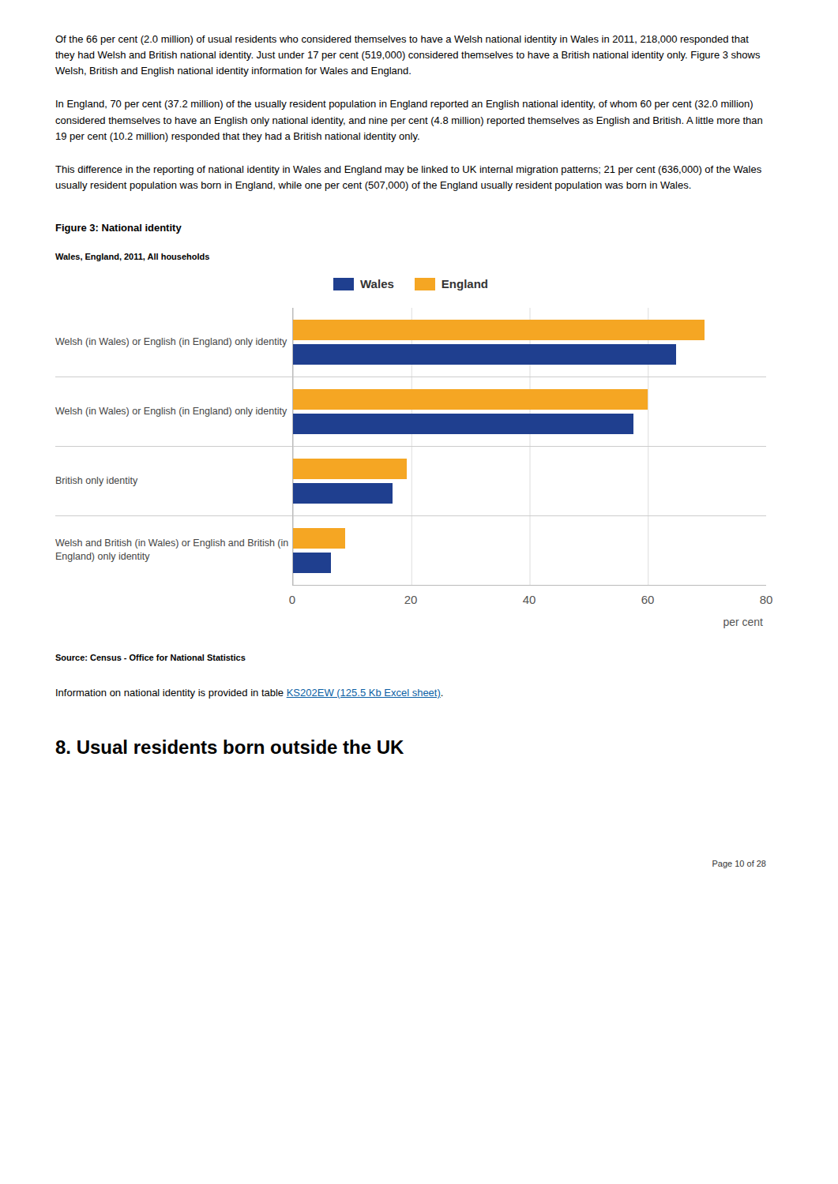Of the 66 per cent (2.0 million) of usual residents who considered themselves to have a Welsh national identity in Wales in 2011, 218,000 responded that they had Welsh and British national identity. Just under 17 per cent (519,000) considered themselves to have a British national identity only. Figure 3 shows Welsh, British and English national identity information for Wales and England.
In England, 70 per cent (37.2 million) of the usually resident population in England reported an English national identity, of whom 60 per cent (32.0 million) considered themselves to have an English only national identity, and nine per cent (4.8 million) reported themselves as English and British. A little more than 19 per cent (10.2 million) responded that they had a British national identity only.
This difference in the reporting of national identity in Wales and England may be linked to UK internal migration patterns; 21 per cent (636,000) of the Wales usually resident population was born in England, while one per cent (507,000) of the England usually resident population was born in Wales.
Figure 3: National identity
Wales, England, 2011, All households
Wales
England
| Welsh (in Wales) or English (in England) only identity | |
| Welsh (in Wales) or English (in England) only identity | |
| British only identity | |
| Welsh and British (in Wales) or English and British (in England) only identity | |
0 20 40 60 80
per cent
Source: Census - Office for National Statistics
Information on national identity is provided in table KS202EW (125.5 Kb Excel sheet).
8. Usual residents born outside the UK
Page 10 of 28